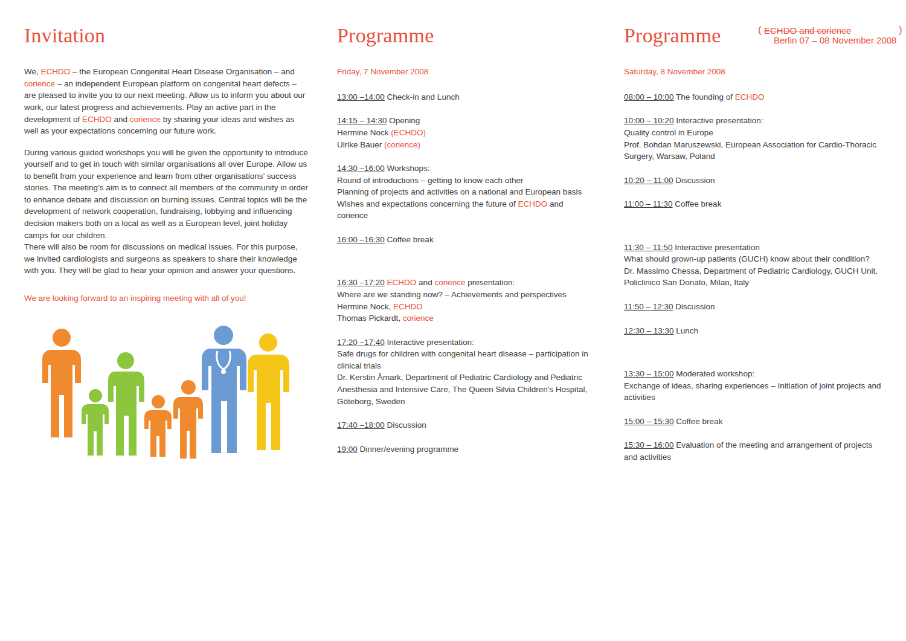Invitation
We, ECHDO – the European Congenital Heart Disease Organisation – and corience – an independent European platform on congenital heart defects – are pleased to invite you to our next meeting. Allow us to inform you about our work, our latest progress and achievements. Play an active part in the development of ECHDO and corience by sharing your ideas and wishes as well as your expectations concerning our future work.
During various guided workshops you will be given the opportunity to introduce yourself and to get in touch with similar organisations all over Europe. Allow us to benefit from your experience and learn from other organisations’ success stories. The meeting’s aim is to connect all members of the community in order to enhance debate and discussion on burning issues. Central topics will be the development of network cooperation, fundraising, lobbying and influencing decision makers both on a local as well as a European level, joint holiday camps for our children.
There will also be room for discussions on medical issues. For this purpose, we invited cardiologists and surgeons as speakers to share their knowledge with you. They will be glad to hear your opinion and answer your questions.
We are looking forward to an inspiring meeting with all of you!
Colourful silhouettes of families, a doctor and a nurse
Programme
Friday, 7 November 2008
13:00 –14:00 Check-in and Lunch
14:15 – 14:30 Opening
Hermine Nock (ECHDO)
Ulrike Bauer (corience)
14:30 –16:00 Workshops:
Round of introductions – getting to know each other
Planning of projects and activities on a national and European basis
Wishes and expectations concerning the future of ECHDO and corience
16:00 –16:30 Coffee break
16:30 –17:20 ECHDO and corience presentation:
Where are we standing now? – Achievements and perspectives
Hermine Nock, ECHDO
Thomas Pickardt, corience
17:20 –17:40 Interactive presentation:
Safe drugs for children with congenital heart disease – participation in clinical trials
Dr. Kerstin Åmark, Department of Pediatric Cardiology and Pediatric Anesthesia and Intensive Care, The Queen Silvia Children's Hospital, Göteborg, Sweden
17:40 –18:00 Discussion
19:00 Dinner/evening programme
Programme ( ECHDO and corience ) Berlin 07 – 08 November 2008
Saturday, 8 November 2008
08:00 – 10:00 The founding of ECHDO
10:00 – 10:20 Interactive presentation:
Quality control in Europe
Prof. Bohdan Maruszewski, European Association for Cardio-Thoracic Surgery, Warsaw, Poland
10:20 – 11:00 Discussion
11:00 – 11:30 Coffee break
11:30 – 11:50 Interactive presentation
What should grown-up patients (GUCH) know about their condition?
Dr. Massimo Chessa, Department of Pediatric Cardiology, GUCH Unit, Policlinico San Donato, Milan, Italy
11:50 – 12:30 Discussion
12:30 – 13:30 Lunch
13:30 – 15:00 Moderated workshop:
Exchange of ideas, sharing experiences – Initiation of joint projects and activities
15:00 – 15:30 Coffee break
15:30 – 16:00 Evaluation of the meeting and arrangement of projects and activities